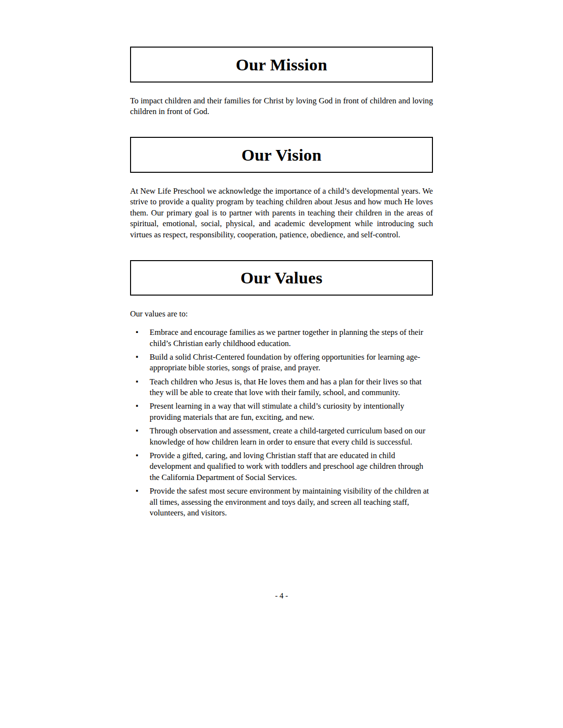Our Mission
To impact children and their families for Christ by loving God in front of children and loving children in front of God.
Our Vision
At New Life Preschool we acknowledge the importance of a child’s developmental years. We strive to provide a quality program by teaching children about Jesus and how much He loves them. Our primary goal is to partner with parents in teaching their children in the areas of spiritual, emotional, social, physical, and academic development while introducing such virtues as respect, responsibility, cooperation, patience, obedience, and self-control.
Our Values
Our values are to:
Embrace and encourage families as we partner together in planning the steps of their child’s Christian early childhood education.
Build a solid Christ-Centered foundation by offering opportunities for learning age-appropriate bible stories, songs of praise, and prayer.
Teach children who Jesus is, that He loves them and has a plan for their lives so that they will be able to create that love with their family, school, and community.
Present learning in a way that will stimulate a child’s curiosity by intentionally providing materials that are fun, exciting, and new.
Through observation and assessment, create a child-targeted curriculum based on our knowledge of how children learn in order to ensure that every child is successful.
Provide a gifted, caring, and loving Christian staff that are educated in child development and qualified to work with toddlers and preschool age children through the California Department of Social Services.
Provide the safest most secure environment by maintaining visibility of the children at all times, assessing the environment and toys daily, and screen all teaching staff, volunteers, and visitors.
- 4 -